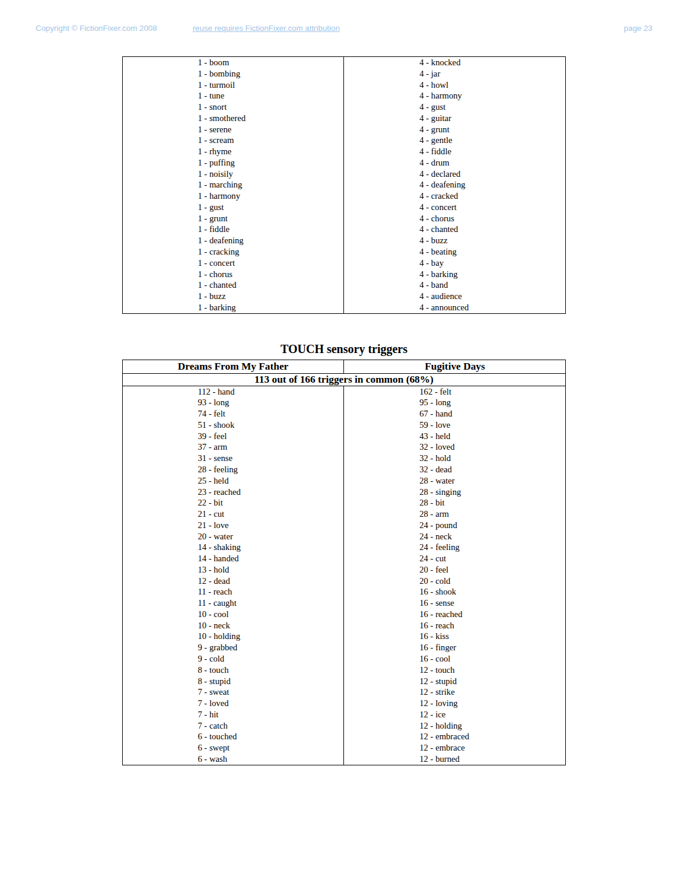Copyright © FictionFixer.com 2008
reuse requires FictionFixer.com attribution
page 23
| 1 - boom 1 - bombing 1 - turmoil 1 - tune 1 - snort 1 - smothered 1 - serene 1 - scream 1 - rhyme 1 - puffing 1 - noisily 1 - marching 1 - harmony 1 - gust 1 - grunt 1 - fiddle 1 - deafening 1 - cracking 1 - concert 1 - chorus 1 - chanted 1 - buzz 1 - barking | 4 - knocked 4 - jar 4 - howl 4 - harmony 4 - gust 4 - guitar 4 - grunt 4 - gentle 4 - fiddle 4 - drum 4 - declared 4 - deafening 4 - cracked 4 - concert 4 - chorus 4 - chanted 4 - buzz 4 - beating 4 - bay 4 - barking 4 - band 4 - audience 4 - announced |
TOUCH sensory triggers
| Dreams From My Father | Fugitive Days |
| --- | --- |
| 113 out of 166 triggers in common (68%) |
| 112 - hand 93 - long 74 - felt 51 - shook 39 - feel 37 - arm 31 - sense 28 - feeling 25 - held 23 - reached 22 - bit 21 - cut 21 - love 20 - water 14 - shaking 14 - handed 13 - hold 12 - dead 11 - reach 11 - caught 10 - cool 10 - neck 10 - holding 9 - grabbed 9 - cold 8 - touch 8 - stupid 7 - sweat 7 - loved 7 - hit 7 - catch 6 - touched 6 - swept 6 - wash | 162 - felt 95 - long 67 - hand 59 - love 43 - held 32 - loved 32 - hold 32 - dead 28 - water 28 - singing 28 - bit 28 - arm 24 - pound 24 - neck 24 - feeling 24 - cut 20 - feel 20 - cold 16 - shook 16 - sense 16 - reached 16 - reach 16 - kiss 16 - finger 16 - cool 12 - touch 12 - stupid 12 - strike 12 - loving 12 - ice 12 - holding 12 - embraced 12 - embrace 12 - burned |